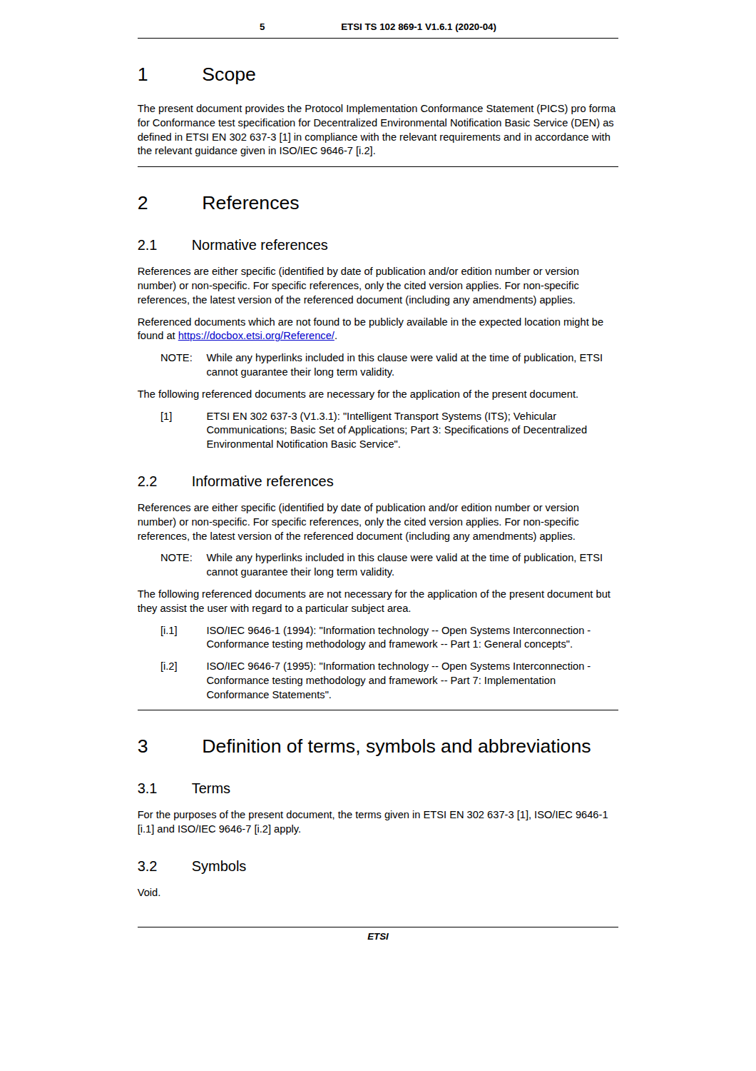5 ETSI TS 102 869-1 V1.6.1 (2020-04)
1 Scope
The present document provides the Protocol Implementation Conformance Statement (PICS) pro forma for Conformance test specification for Decentralized Environmental Notification Basic Service (DEN) as defined in ETSI EN 302 637-3 [1] in compliance with the relevant requirements and in accordance with the relevant guidance given in ISO/IEC 9646-7 [i.2].
2 References
2.1 Normative references
References are either specific (identified by date of publication and/or edition number or version number) or non-specific. For specific references, only the cited version applies. For non-specific references, the latest version of the referenced document (including any amendments) applies.
Referenced documents which are not found to be publicly available in the expected location might be found at https://docbox.etsi.org/Reference/.
NOTE: While any hyperlinks included in this clause were valid at the time of publication, ETSI cannot guarantee their long term validity.
The following referenced documents are necessary for the application of the present document.
[1] ETSI EN 302 637-3 (V1.3.1): "Intelligent Transport Systems (ITS); Vehicular Communications; Basic Set of Applications; Part 3: Specifications of Decentralized Environmental Notification Basic Service".
2.2 Informative references
References are either specific (identified by date of publication and/or edition number or version number) or non-specific. For specific references, only the cited version applies. For non-specific references, the latest version of the referenced document (including any amendments) applies.
NOTE: While any hyperlinks included in this clause were valid at the time of publication, ETSI cannot guarantee their long term validity.
The following referenced documents are not necessary for the application of the present document but they assist the user with regard to a particular subject area.
[i.1] ISO/IEC 9646-1 (1994): "Information technology -- Open Systems Interconnection - Conformance testing methodology and framework -- Part 1: General concepts".
[i.2] ISO/IEC 9646-7 (1995): "Information technology -- Open Systems Interconnection - Conformance testing methodology and framework -- Part 7: Implementation Conformance Statements".
3 Definition of terms, symbols and abbreviations
3.1 Terms
For the purposes of the present document, the terms given in ETSI EN 302 637-3 [1], ISO/IEC 9646-1 [i.1] and ISO/IEC 9646-7 [i.2] apply.
3.2 Symbols
Void.
ETSI